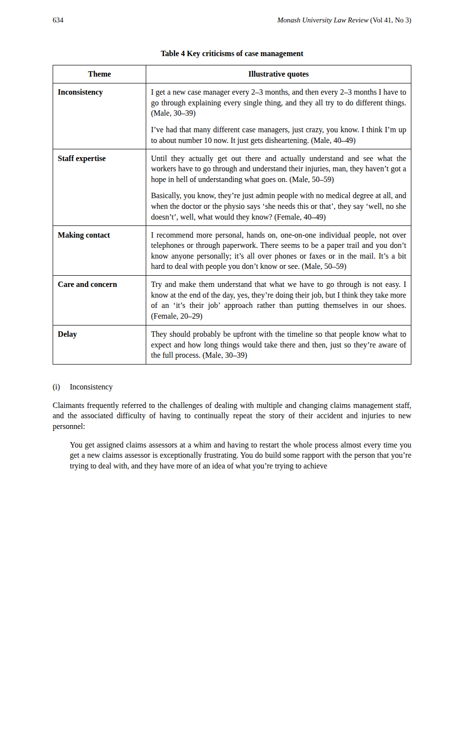634 Monash University Law Review (Vol 41, No 3)
Table 4 Key criticisms of case management
| Theme | Illustrative quotes |
| --- | --- |
| Inconsistency | I get a new case manager every 2–3 months, and then every 2–3 months I have to go through explaining every single thing, and they all try to do different things. (Male, 30–39) I’ve had that many different case managers, just crazy, you know. I think I’m up to about number 10 now. It just gets disheartening. (Male, 40–49) |
| Staff expertise | Until they actually get out there and actually understand and see what the workers have to go through and understand their injuries, man, they haven’t got a hope in hell of understanding what goes on. (Male, 50–59) Basically, you know, they’re just admin people with no medical degree at all, and when the doctor or the physio says ‘she needs this or that’, they say ‘well, no she doesn’t’, well, what would they know? (Female, 40–49) |
| Making contact | I recommend more personal, hands on, one-on-one individual people, not over telephones or through paperwork. There seems to be a paper trail and you don’t know anyone personally; it’s all over phones or faxes or in the mail. It’s a bit hard to deal with people you don’t know or see. (Male, 50–59) |
| Care and concern | Try and make them understand that what we have to go through is not easy. I know at the end of the day, yes, they’re doing their job, but I think they take more of an ‘it’s their job’ approach rather than putting themselves in our shoes. (Female, 20–29) |
| Delay | They should probably be upfront with the timeline so that people know what to expect and how long things would take there and then, just so they’re aware of the full process. (Male, 30–39) |
(i) Inconsistency
Claimants frequently referred to the challenges of dealing with multiple and changing claims management staff, and the associated difficulty of having to continually repeat the story of their accident and injuries to new personnel:
You get assigned claims assessors at a whim and having to restart the whole process almost every time you get a new claims assessor is exceptionally frustrating. You do build some rapport with the person that you’re trying to deal with, and they have more of an idea of what you’re trying to achieve